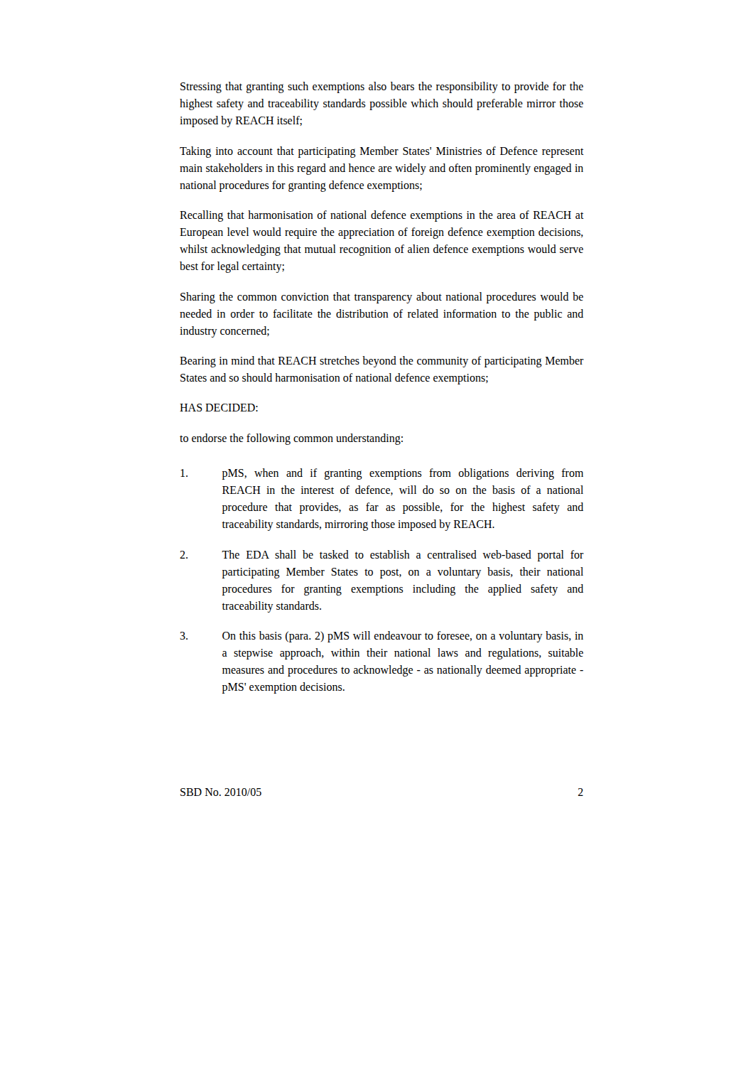Stressing that granting such exemptions also bears the responsibility to provide for the highest safety and traceability standards possible which should preferable mirror those imposed by REACH itself;
Taking into account that participating Member States' Ministries of Defence represent main stakeholders in this regard and hence are widely and often prominently engaged in national procedures for granting defence exemptions;
Recalling that harmonisation of national defence exemptions in the area of REACH at European level would require the appreciation of foreign defence exemption decisions, whilst acknowledging that mutual recognition of alien defence exemptions would serve best for legal certainty;
Sharing the common conviction that transparency about national procedures would be needed in order to facilitate the distribution of related information to the public and industry concerned;
Bearing in mind that REACH stretches beyond the community of participating Member States and so should harmonisation of national defence exemptions;
HAS DECIDED:
to endorse the following common understanding:
1.
pMS, when and if granting exemptions from obligations deriving from REACH in the interest of defence, will do so on the basis of a national procedure that provides, as far as possible, for the highest safety and traceability standards, mirroring those imposed by REACH.
2.
The EDA shall be tasked to establish a centralised web-based portal for participating Member States to post, on a voluntary basis, their national procedures for granting exemptions including the applied safety and traceability standards.
3.
On this basis (para. 2) pMS will endeavour to foresee, on a voluntary basis, in a stepwise approach, within their national laws and regulations, suitable measures and procedures to acknowledge - as nationally deemed appropriate - pMS' exemption decisions.
SBD No. 2010/05
2